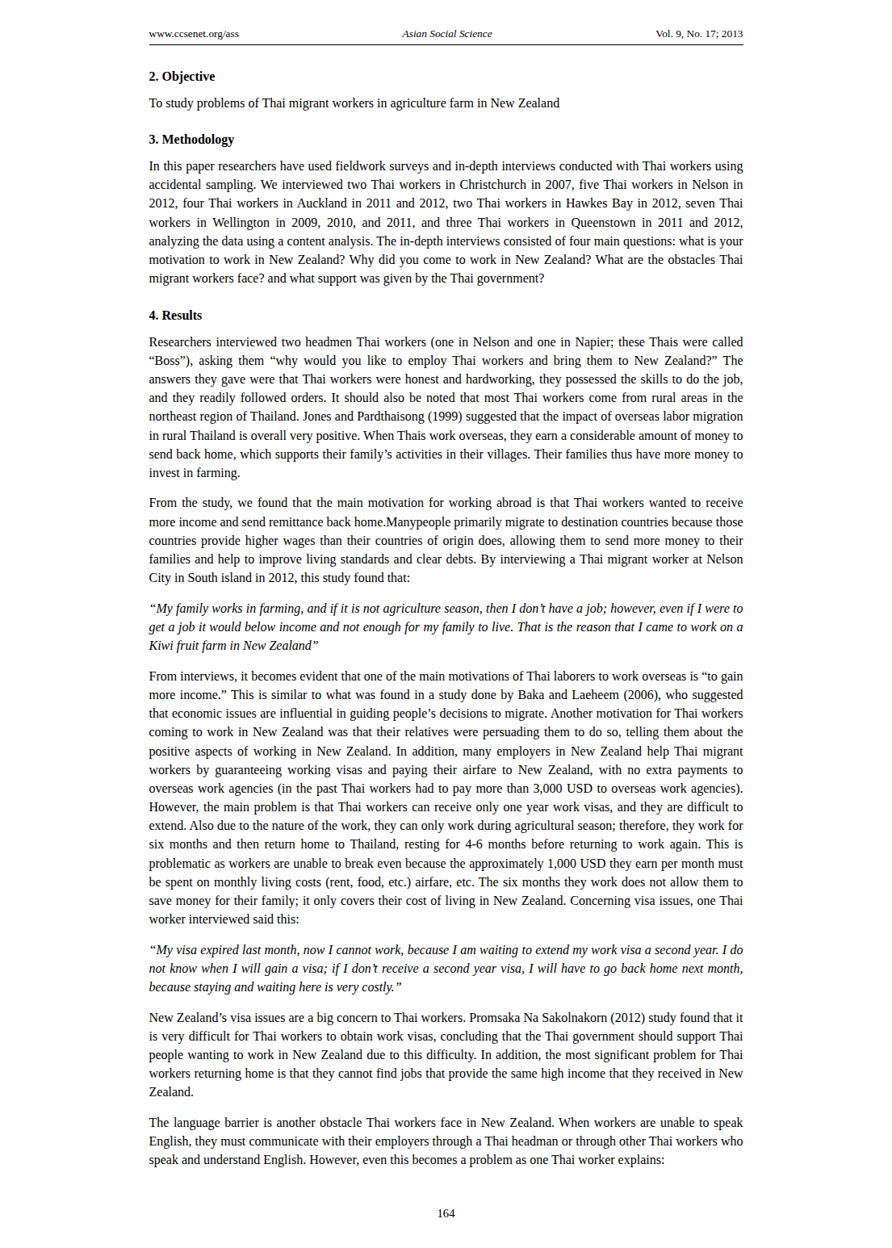www.ccsenet.org/ass Asian Social Science Vol. 9, No. 17; 2013
2. Objective
To study problems of Thai migrant workers in agriculture farm in New Zealand
3. Methodology
In this paper researchers have used fieldwork surveys and in-depth interviews conducted with Thai workers using accidental sampling. We interviewed two Thai workers in Christchurch in 2007, five Thai workers in Nelson in 2012, four Thai workers in Auckland in 2011 and 2012, two Thai workers in Hawkes Bay in 2012, seven Thai workers in Wellington in 2009, 2010, and 2011, and three Thai workers in Queenstown in 2011 and 2012, analyzing the data using a content analysis. The in-depth interviews consisted of four main questions: what is your motivation to work in New Zealand? Why did you come to work in New Zealand? What are the obstacles Thai migrant workers face? and what support was given by the Thai government?
4. Results
Researchers interviewed two headmen Thai workers (one in Nelson and one in Napier; these Thais were called “Boss”), asking them “why would you like to employ Thai workers and bring them to New Zealand?” The answers they gave were that Thai workers were honest and hardworking, they possessed the skills to do the job, and they readily followed orders. It should also be noted that most Thai workers come from rural areas in the northeast region of Thailand. Jones and Pardthaisong (1999) suggested that the impact of overseas labor migration in rural Thailand is overall very positive. When Thais work overseas, they earn a considerable amount of money to send back home, which supports their family’s activities in their villages. Their families thus have more money to invest in farming.
From the study, we found that the main motivation for working abroad is that Thai workers wanted to receive more income and send remittance back home.Manypeople primarily migrate to destination countries because those countries provide higher wages than their countries of origin does, allowing them to send more money to their families and help to improve living standards and clear debts. By interviewing a Thai migrant worker at Nelson City in South island in 2012, this study found that:
“My family works in farming, and if it is not agriculture season, then I don’t have a job; however, even if I were to get a job it would below income and not enough for my family to live. That is the reason that I came to work on a Kiwi fruit farm in New Zealand”
From interviews, it becomes evident that one of the main motivations of Thai laborers to work overseas is “to gain more income.” This is similar to what was found in a study done by Baka and Laeheem (2006), who suggested that economic issues are influential in guiding people’s decisions to migrate. Another motivation for Thai workers coming to work in New Zealand was that their relatives were persuading them to do so, telling them about the positive aspects of working in New Zealand. In addition, many employers in New Zealand help Thai migrant workers by guaranteeing working visas and paying their airfare to New Zealand, with no extra payments to overseas work agencies (in the past Thai workers had to pay more than 3,000 USD to overseas work agencies). However, the main problem is that Thai workers can receive only one year work visas, and they are difficult to extend. Also due to the nature of the work, they can only work during agricultural season; therefore, they work for six months and then return home to Thailand, resting for 4-6 months before returning to work again. This is problematic as workers are unable to break even because the approximately 1,000 USD they earn per month must be spent on monthly living costs (rent, food, etc.) airfare, etc. The six months they work does not allow them to save money for their family; it only covers their cost of living in New Zealand. Concerning visa issues, one Thai worker interviewed said this:
“My visa expired last month, now I cannot work, because I am waiting to extend my work visa a second year. I do not know when I will gain a visa; if I don’t receive a second year visa, I will have to go back home next month, because staying and waiting here is very costly.”
New Zealand’s visa issues are a big concern to Thai workers. Promsaka Na Sakolnakorn (2012) study found that it is very difficult for Thai workers to obtain work visas, concluding that the Thai government should support Thai people wanting to work in New Zealand due to this difficulty. In addition, the most significant problem for Thai workers returning home is that they cannot find jobs that provide the same high income that they received in New Zealand.
The language barrier is another obstacle Thai workers face in New Zealand. When workers are unable to speak English, they must communicate with their employers through a Thai headman or through other Thai workers who speak and understand English. However, even this becomes a problem as one Thai worker explains:
164